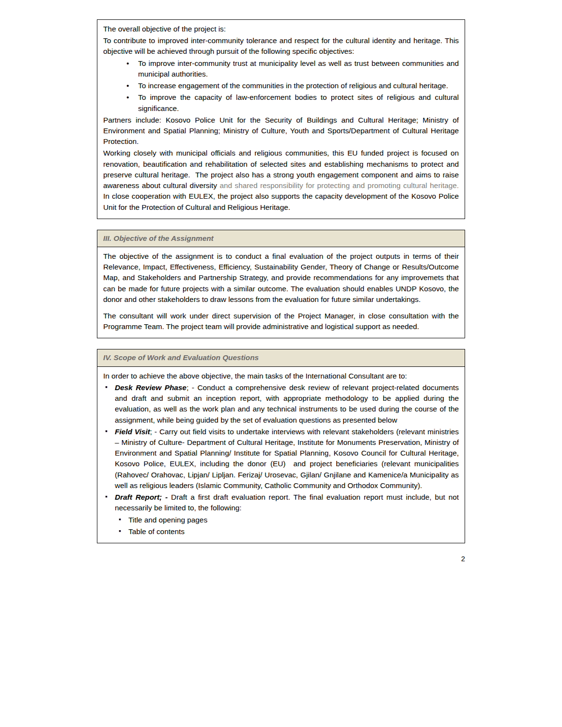The overall objective of the project is:
To contribute to improved inter-community tolerance and respect for the cultural identity and heritage. This objective will be achieved through pursuit of the following specific objectives:
To improve inter-community trust at municipality level as well as trust between communities and municipal authorities.
To increase engagement of the communities in the protection of religious and cultural heritage.
To improve the capacity of law-enforcement bodies to protect sites of religious and cultural significance.
Partners include: Kosovo Police Unit for the Security of Buildings and Cultural Heritage; Ministry of Environment and Spatial Planning; Ministry of Culture, Youth and Sports/Department of Cultural Heritage Protection.
Working closely with municipal officials and religious communities, this EU funded project is focused on renovation, beautification and rehabilitation of selected sites and establishing mechanisms to protect and preserve cultural heritage. The project also has a strong youth engagement component and aims to raise awareness about cultural diversity and shared responsibility for protecting and promoting cultural heritage. In close cooperation with EULEX, the project also supports the capacity development of the Kosovo Police Unit for the Protection of Cultural and Religious Heritage.
III. Objective of the Assignment
The objective of the assignment is to conduct a final evaluation of the project outputs in terms of their Relevance, Impact, Effectiveness, Efficiency, Sustainability Gender, Theory of Change or Results/Outcome Map, and Stakeholders and Partnership Strategy, and provide recommendations for any improvemets that can be made for future projects with a similar outcome. The evaluation should enables UNDP Kosovo, the donor and other stakeholders to draw lessons from the evaluation for future similar undertakings.
The consultant will work under direct supervision of the Project Manager, in close consultation with the Programme Team. The project team will provide administrative and logistical support as needed.
IV. Scope of Work and Evaluation Questions
In order to achieve the above objective, the main tasks of the International Consultant are to:
Desk Review Phase; - Conduct a comprehensive desk review of relevant project-related documents and draft and submit an inception report, with appropriate methodology to be applied during the evaluation, as well as the work plan and any technical instruments to be used during the course of the assignment, while being guided by the set of evaluation questions as presented below
Field Visit; - Carry out field visits to undertake interviews with relevant stakeholders (relevant ministries – Ministry of Culture- Department of Cultural Heritage, Institute for Monuments Preservation, Ministry of Environment and Spatial Planning/ Institute for Spatial Planning, Kosovo Council for Cultural Heritage, Kosovo Police, EULEX, including the donor (EU) and project beneficiaries (relevant municipalities (Rahovec/ Orahovac, Lipjan/ Lipljan. Ferizaj/ Urosevac, Gjilan/ Gnjilane and Kamenice/a Municipality as well as religious leaders (Islamic Community, Catholic Community and Orthodox Community).
Draft Report; - Draft a first draft evaluation report. The final evaluation report must include, but not necessarily be limited to, the following:
Title and opening pages
Table of contents
2